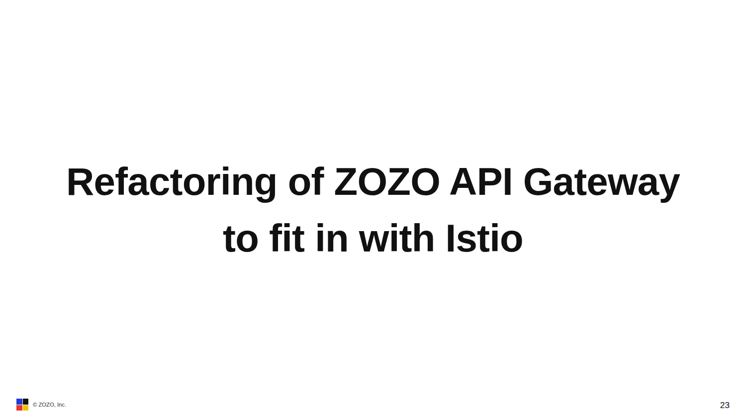Refactoring of ZOZO API Gateway
to fit in with Istio
© ZOZO, Inc.
23